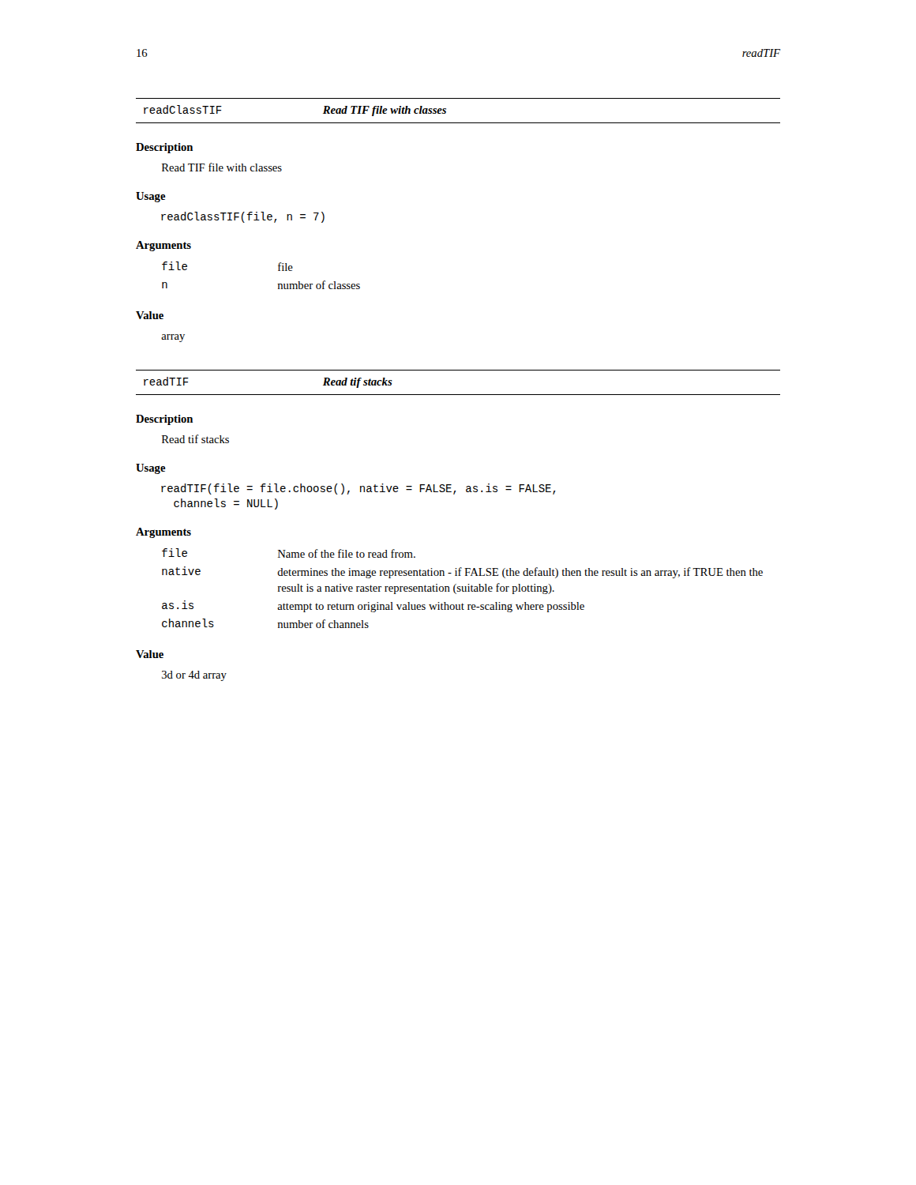16 readTIF
readClassTIF Read TIF file with classes
Description
Read TIF file with classes
Usage
readClassTIF(file, n = 7)
Arguments
| file | file |
| n | number of classes |
Value
array
readTIF Read tif stacks
Description
Read tif stacks
Usage
readTIF(file = file.choose(), native = FALSE, as.is = FALSE,
  channels = NULL)
Arguments
| file | Name of the file to read from. |
| native | determines the image representation - if FALSE (the default) then the result is an array, if TRUE then the result is a native raster representation (suitable for plotting). |
| as.is | attempt to return original values without re-scaling where possible |
| channels | number of channels |
Value
3d or 4d array